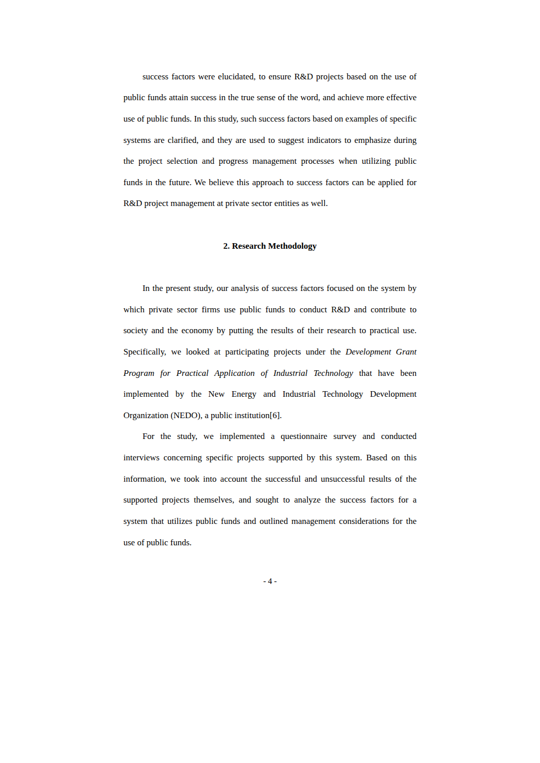success factors were elucidated, to ensure R&D projects based on the use of public funds attain success in the true sense of the word, and achieve more effective use of public funds. In this study, such success factors based on examples of specific systems are clarified, and they are used to suggest indicators to emphasize during the project selection and progress management processes when utilizing public funds in the future. We believe this approach to success factors can be applied for R&D project management at private sector entities as well.
2. Research Methodology
In the present study, our analysis of success factors focused on the system by which private sector firms use public funds to conduct R&D and contribute to society and the economy by putting the results of their research to practical use. Specifically, we looked at participating projects under the Development Grant Program for Practical Application of Industrial Technology that have been implemented by the New Energy and Industrial Technology Development Organization (NEDO), a public institution[6].
For the study, we implemented a questionnaire survey and conducted interviews concerning specific projects supported by this system. Based on this information, we took into account the successful and unsuccessful results of the supported projects themselves, and sought to analyze the success factors for a system that utilizes public funds and outlined management considerations for the use of public funds.
- 4 -